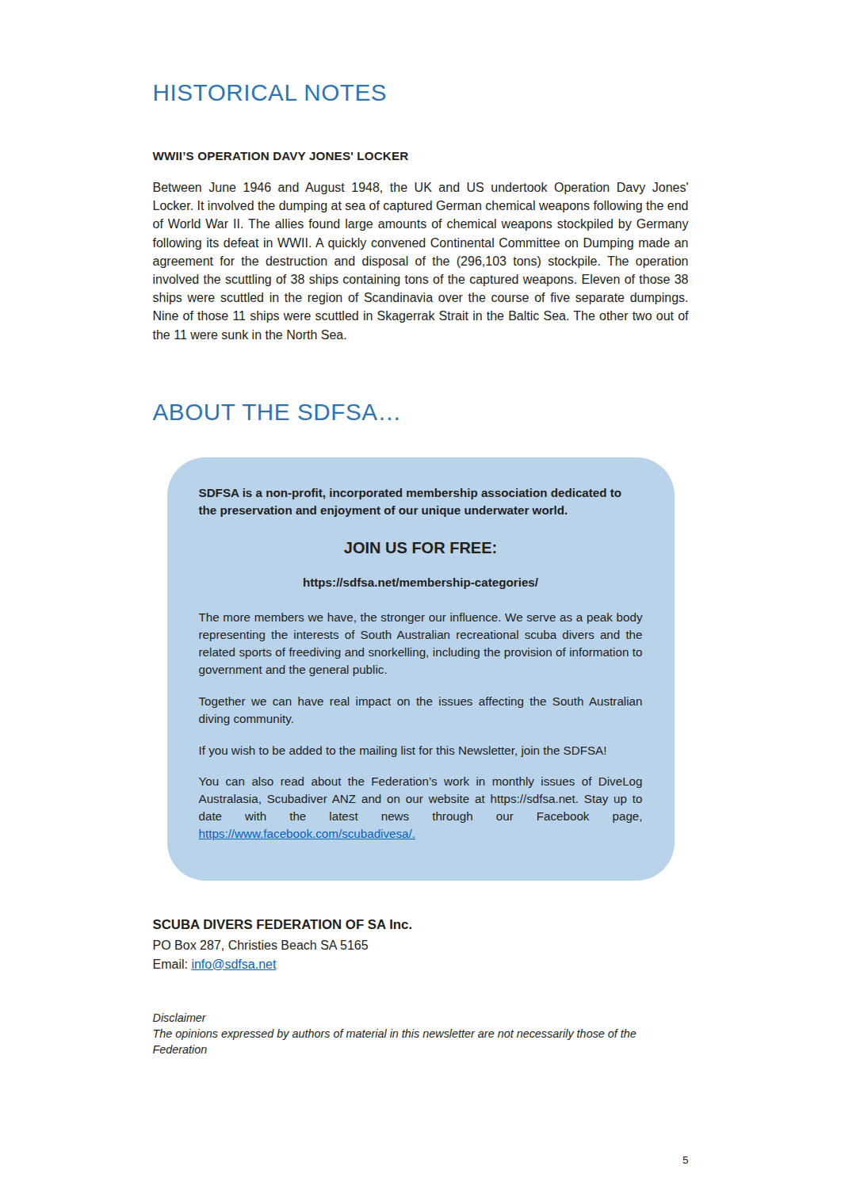HISTORICAL NOTES
WWII’S OPERATION DAVY JONES' LOCKER
Between June 1946 and August 1948, the UK and US undertook Operation Davy Jones' Locker. It involved the dumping at sea of captured German chemical weapons following the end of World War II. The allies found large amounts of chemical weapons stockpiled by Germany following its defeat in WWII. A quickly convened Continental Committee on Dumping made an agreement for the destruction and disposal of the (296,103 tons) stockpile. The operation involved the scuttling of 38 ships containing tons of the captured weapons. Eleven of those 38 ships were scuttled in the region of Scandinavia over the course of five separate dumpings. Nine of those 11 ships were scuttled in Skagerrak Strait in the Baltic Sea. The other two out of the 11 were sunk in the North Sea.
ABOUT THE SDFSA…
SDFSA is a non-profit, incorporated membership association dedicated to the preservation and enjoyment of our unique underwater world.
JOIN US FOR FREE:
https://sdfsa.net/membership-categories/
The more members we have, the stronger our influence. We serve as a peak body representing the interests of South Australian recreational scuba divers and the related sports of freediving and snorkelling, including the provision of information to government and the general public.
Together we can have real impact on the issues affecting the South Australian diving community.
If you wish to be added to the mailing list for this Newsletter, join the SDFSA!
You can also read about the Federation’s work in monthly issues of DiveLog Australasia, Scubadiver ANZ and on our website at https://sdfsa.net. Stay up to date with the latest news through our Facebook page, https://www.facebook.com/scubadivesa/.
SCUBA DIVERS FEDERATION OF SA Inc.
PO Box 287, Christies Beach SA 5165
Email: info@sdfsa.net
Disclaimer
The opinions expressed by authors of material in this newsletter are not necessarily those of the Federation
5